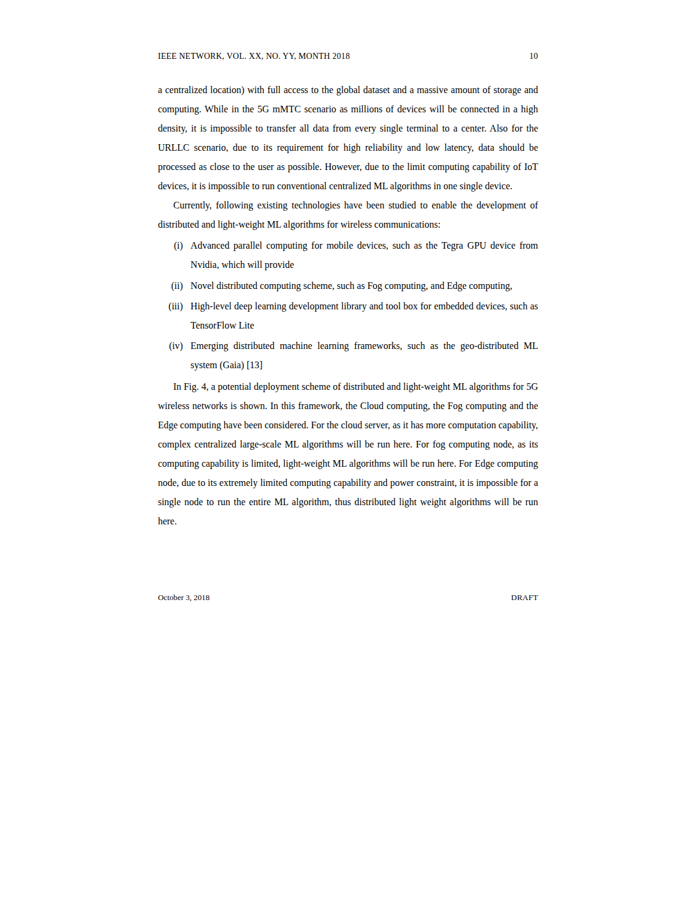IEEE NETWORK, VOL. XX, NO. YY, MONTH 2018 10
a centralized location) with full access to the global dataset and a massive amount of storage and computing. While in the 5G mMTC scenario as millions of devices will be connected in a high density, it is impossible to transfer all data from every single terminal to a center. Also for the URLLC scenario, due to its requirement for high reliability and low latency, data should be processed as close to the user as possible. However, due to the limit computing capability of IoT devices, it is impossible to run conventional centralized ML algorithms in one single device.
Currently, following existing technologies have been studied to enable the development of distributed and light-weight ML algorithms for wireless communications:
(i) Advanced parallel computing for mobile devices, such as the Tegra GPU device from Nvidia, which will provide
(ii) Novel distributed computing scheme, such as Fog computing, and Edge computing,
(iii) High-level deep learning development library and tool box for embedded devices, such as TensorFlow Lite
(iv) Emerging distributed machine learning frameworks, such as the geo-distributed ML system (Gaia) [13]
In Fig. 4, a potential deployment scheme of distributed and light-weight ML algorithms for 5G wireless networks is shown. In this framework, the Cloud computing, the Fog computing and the Edge computing have been considered. For the cloud server, as it has more computation capability, complex centralized large-scale ML algorithms will be run here. For fog computing node, as its computing capability is limited, light-weight ML algorithms will be run here. For Edge computing node, due to its extremely limited computing capability and power constraint, it is impossible for a single node to run the entire ML algorithm, thus distributed light weight algorithms will be run here.
October 3, 2018 DRAFT